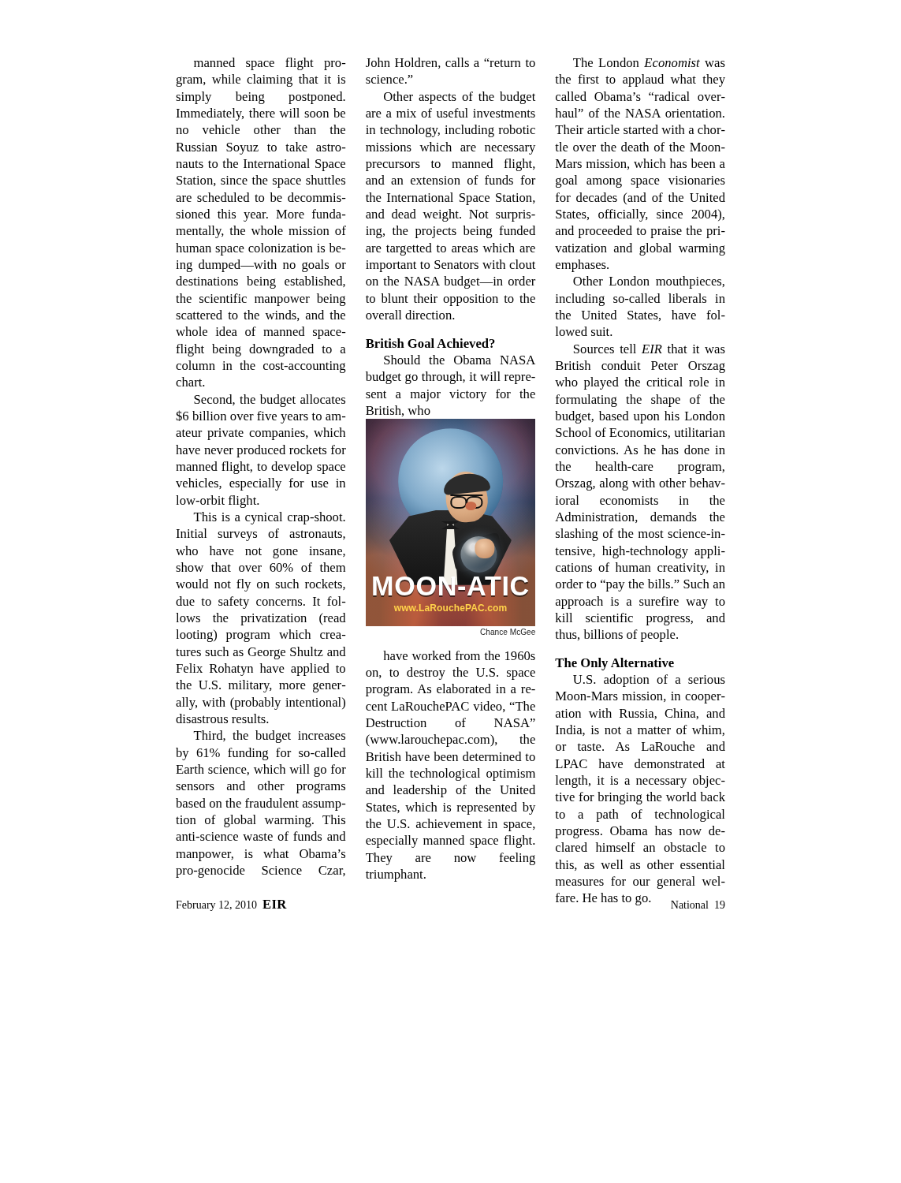manned space flight program, while claiming that it is simply being postponed. Immediately, there will soon be no vehicle other than the Russian Soyuz to take astronauts to the International Space Station, since the space shuttles are scheduled to be decommissioned this year. More fundamentally, the whole mission of human space colonization is being dumped—with no goals or destinations being established, the scientific manpower being scattered to the winds, and the whole idea of manned space-flight being downgraded to a column in the cost-accounting chart.
Second, the budget allocates $6 billion over five years to amateur private companies, which have never produced rockets for manned flight, to develop space vehicles, especially for use in low-orbit flight.
This is a cynical crap-shoot. Initial surveys of astronauts, who have not gone insane, show that over 60% of them would not fly on such rockets, due to safety concerns. It follows the privatization (read looting) program which creatures such as George Shultz and Felix Rohatyn have applied to the U.S. military, more generally, with (probably intentional) disastrous results.
Third, the budget increases by 61% funding for so-called Earth science, which will go for sensors and other programs based on the fraudulent assumption of global warming. This anti-science waste of funds and manpower, is what Obama’s pro-genocide Science Czar, John Holdren, calls a “return to science.”
Other aspects of the budget are a mix of useful investments in technology, including robotic missions which are necessary precursors to manned flight, and an extension of funds for the International Space Station, and dead weight. Not surprising, the projects being funded are targetted to areas which are important to Senators with clout on the NASA budget—in order to blunt their opposition to the overall direction.
British Goal Achieved?
Should the Obama NASA budget go through, it will represent a major victory for the British, who
MOON-ATIC
www.LaRouchePAC.com
Chance McGee
have worked from the 1960s on, to destroy the U.S. space program. As elaborated in a recent LaRouchePAC video, “The Destruction of NASA” (www.larouchepac.com), the British have been determined to kill the technological optimism and leadership of the United States, which is represented by the U.S. achievement in space, especially manned space flight. They are now feeling triumphant.
The London Economist was the first to applaud what they called Obama’s “radical overhaul” of the NASA orientation. Their article started with a chortle over the death of the Moon-Mars mission, which has been a goal among space visionaries for decades (and of the United States, officially, since 2004), and proceeded to praise the privatization and global warming emphases.
Other London mouthpieces, including so-called liberals in the United States, have followed suit.
Sources tell EIR that it was British conduit Peter Orszag who played the critical role in formulating the shape of the budget, based upon his London School of Economics, utilitarian convictions. As he has done in the health-care program, Orszag, along with other behavioral economists in the Administration, demands the slashing of the most science-intensive, high-technology applications of human creativity, in order to “pay the bills.” Such an approach is a surefire way to kill scientific progress, and thus, billions of people.
The Only Alternative
U.S. adoption of a serious Moon-Mars mission, in cooperation with Russia, China, and India, is not a matter of whim, or taste. As LaRouche and LPAC have demonstrated at length, it is a necessary objective for bringing the world back to a path of technological progress. Obama has now declared himself an obstacle to this, as well as other essential measures for our general welfare. He has to go.
February 12, 2010 EIR
National19